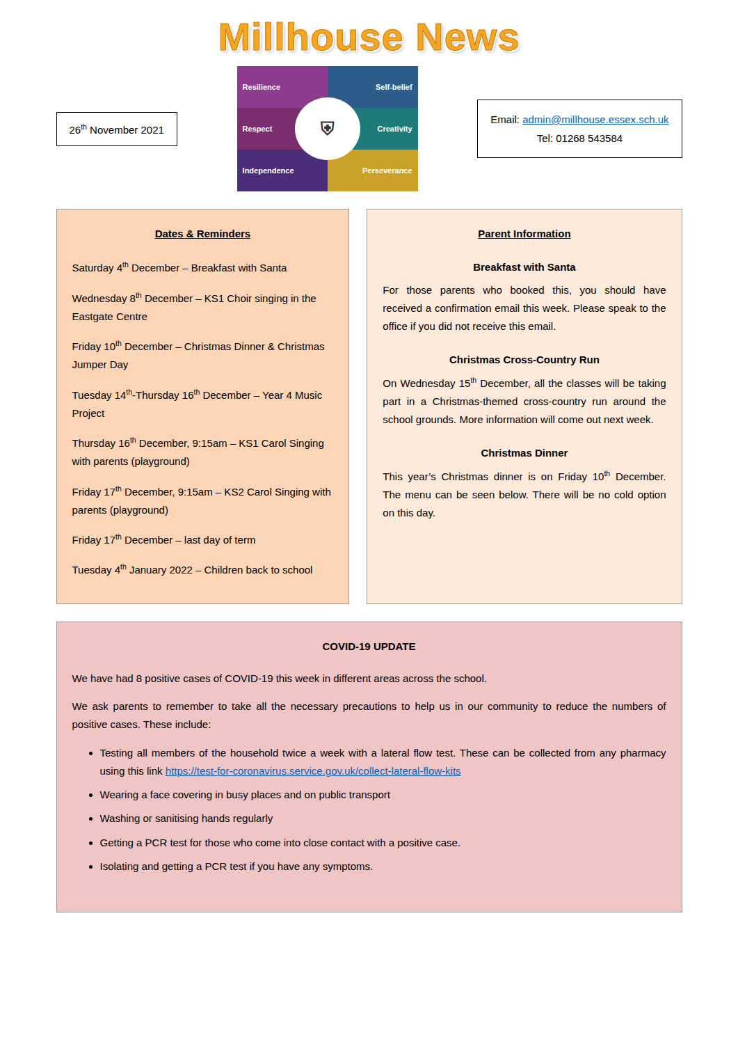Millhouse News
26th November 2021
Resilience
Self-belief
Respect
Creativity
Independence
Perseverance
⛨
Email: admin@millhouse.essex.sch.uk
Tel: 01268 543584
Dates & Reminders
Saturday 4th December – Breakfast with Santa
Wednesday 8th December – KS1 Choir singing in the Eastgate Centre
Friday 10th December – Christmas Dinner & Christmas Jumper Day
Tuesday 14th-Thursday 16th December – Year 4 Music Project
Thursday 16th December, 9:15am – KS1 Carol Singing with parents (playground)
Friday 17th December, 9:15am – KS2 Carol Singing with parents (playground)
Friday 17th December – last day of term
Tuesday 4th January 2022 – Children back to school
Parent Information
Breakfast with Santa
For those parents who booked this, you should have received a confirmation email this week. Please speak to the office if you did not receive this email.
Christmas Cross-Country Run
On Wednesday 15th December, all the classes will be taking part in a Christmas-themed cross-country run around the school grounds. More information will come out next week.
Christmas Dinner
This year’s Christmas dinner is on Friday 10th December. The menu can be seen below. There will be no cold option on this day.
COVID-19 UPDATE
We have had 8 positive cases of COVID-19 this week in different areas across the school.
We ask parents to remember to take all the necessary precautions to help us in our community to reduce the numbers of positive cases. These include:
Testing all members of the household twice a week with a lateral flow test. These can be collected from any pharmacy using this link https://test-for-coronavirus.service.gov.uk/collect-lateral-flow-kits
Wearing a face covering in busy places and on public transport
Washing or sanitising hands regularly
Getting a PCR test for those who come into close contact with a positive case.
Isolating and getting a PCR test if you have any symptoms.